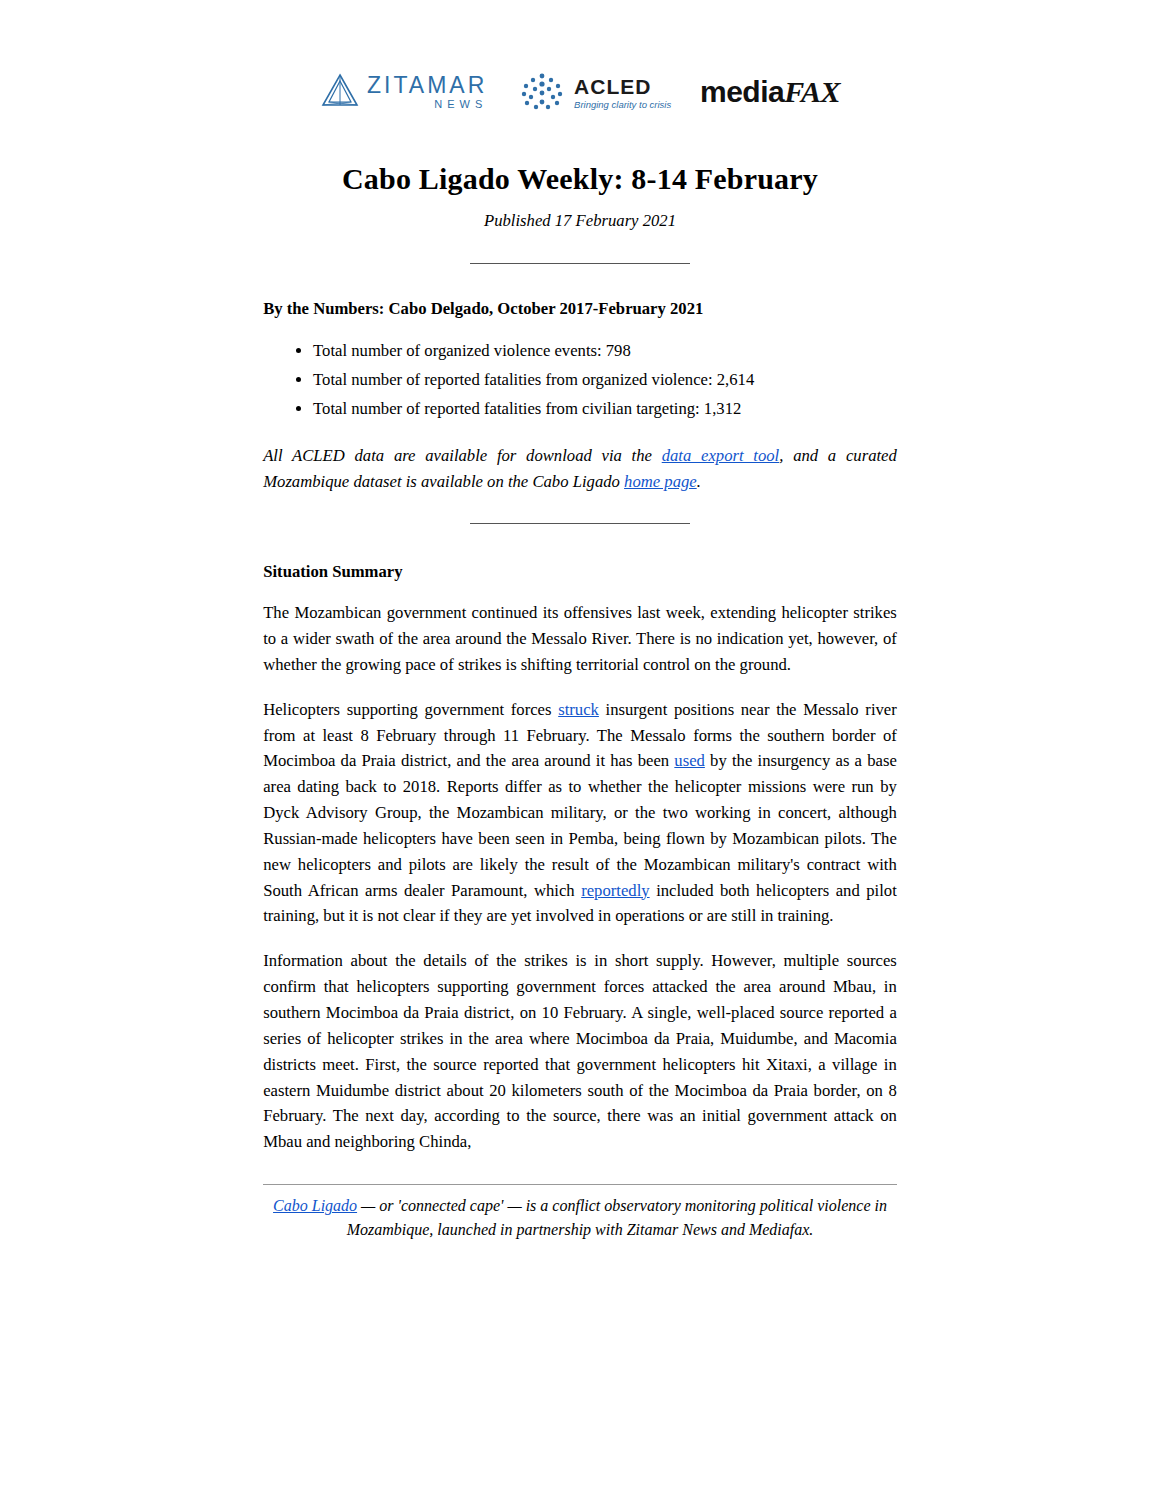ZITAMAR NEWS
ACLED Bringing clarity to crisis
mediaFAX
Cabo Ligado Weekly: 8-14 February
Published 17 February 2021
By the Numbers: Cabo Delgado, October 2017-February 2021
Total number of organized violence events: 798
Total number of reported fatalities from organized violence: 2,614
Total number of reported fatalities from civilian targeting: 1,312
All ACLED data are available for download via the data export tool, and a curated Mozambique dataset is available on the Cabo Ligado home page.
Situation Summary
The Mozambican government continued its offensives last week, extending helicopter strikes to a wider swath of the area around the Messalo River. There is no indication yet, however, of whether the growing pace of strikes is shifting territorial control on the ground.
Helicopters supporting government forces struck insurgent positions near the Messalo river from at least 8 February through 11 February. The Messalo forms the southern border of Mocimboa da Praia district, and the area around it has been used by the insurgency as a base area dating back to 2018. Reports differ as to whether the helicopter missions were run by Dyck Advisory Group, the Mozambican military, or the two working in concert, although Russian-made helicopters have been seen in Pemba, being flown by Mozambican pilots. The new helicopters and pilots are likely the result of the Mozambican military's contract with South African arms dealer Paramount, which reportedly included both helicopters and pilot training, but it is not clear if they are yet involved in operations or are still in training.
Information about the details of the strikes is in short supply. However, multiple sources confirm that helicopters supporting government forces attacked the area around Mbau, in southern Mocimboa da Praia district, on 10 February. A single, well-placed source reported a series of helicopter strikes in the area where Mocimboa da Praia, Muidumbe, and Macomia districts meet. First, the source reported that government helicopters hit Xitaxi, a village in eastern Muidumbe district about 20 kilometers south of the Mocimboa da Praia border, on 8 February. The next day, according to the source, there was an initial government attack on Mbau and neighboring Chinda,
Cabo Ligado — or 'connected cape' — is a conflict observatory monitoring political violence in Mozambique, launched in partnership with Zitamar News and Mediafax.